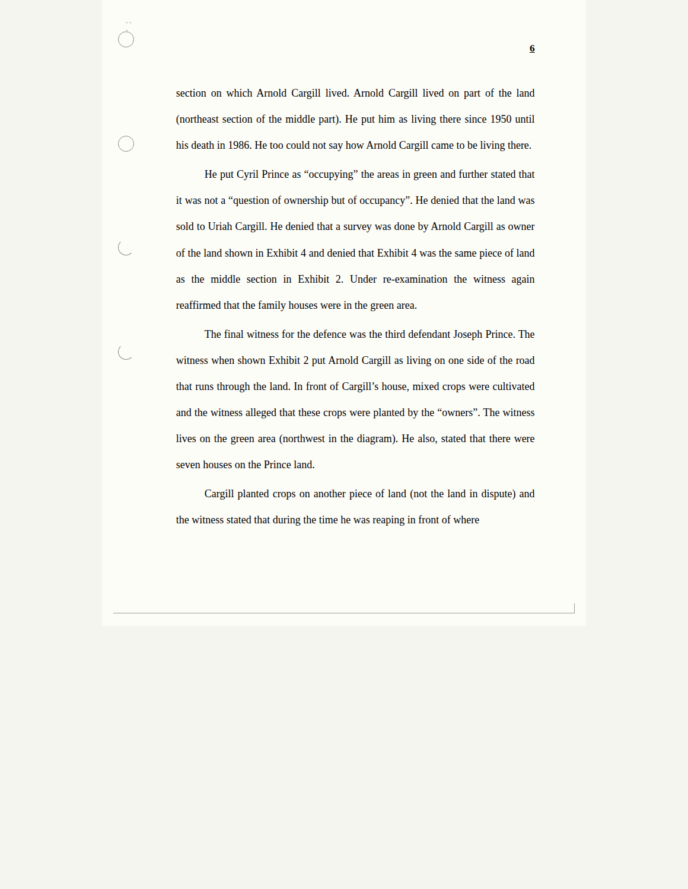. .
.
6
section on which Arnold Cargill lived. Arnold Cargill lived on part of the land (northeast section of the middle part). He put him as living there since 1950 until his death in 1986. He too could not say how Arnold Cargill came to be living there.
He put Cyril Prince as “occupying” the areas in green and further stated that it was not a “question of ownership but of occupancy”. He denied that the land was sold to Uriah Cargill. He denied that a survey was done by Arnold Cargill as owner of the land shown in Exhibit 4 and denied that Exhibit 4 was the same piece of land as the middle section in Exhibit 2. Under re-examination the witness again reaffirmed that the family houses were in the green area.
The final witness for the defence was the third defendant Joseph Prince. The witness when shown Exhibit 2 put Arnold Cargill as living on one side of the road that runs through the land. In front of Cargill’s house, mixed crops were cultivated and the witness alleged that these crops were planted by the “owners”. The witness lives on the green area (northwest in the diagram). He also, stated that there were seven houses on the Prince land.
Cargill planted crops on another piece of land (not the land in dispute) and the witness stated that during the time he was reaping in front of where